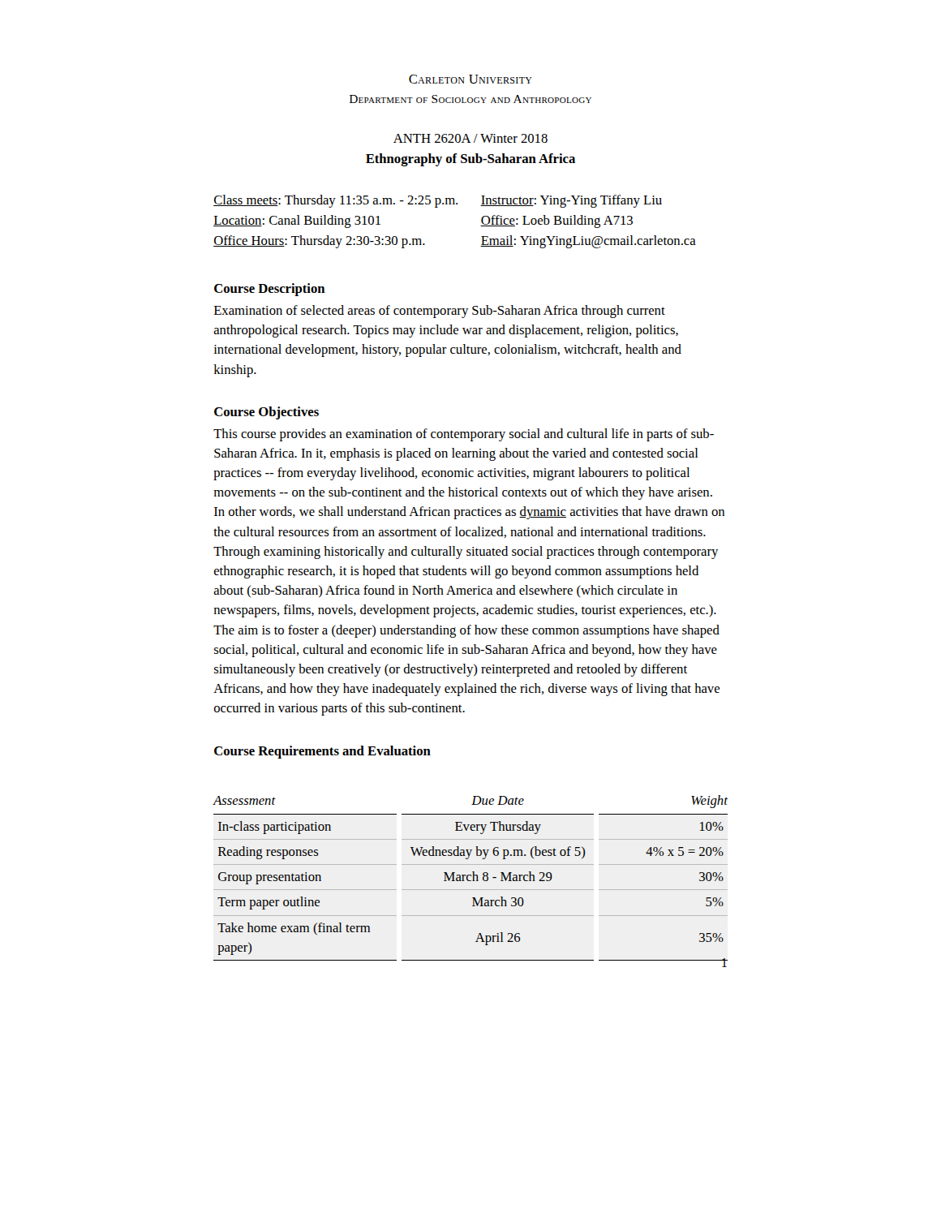Carleton University
Department of Sociology and Anthropology
ANTH 2620A / Winter 2018
Ethnography of Sub-Saharan Africa
| Class meets : Thursday 11:35 a.m. - 2:25 p.m. | Instructor : Ying-Ying Tiffany Liu |
| Location : Canal Building 3101 | Office : Loeb Building A713 |
| Office Hours : Thursday 2:30-3:30 p.m. | Email : YingYingLiu@cmail.carleton.ca |
Course Description
Examination of selected areas of contemporary Sub-Saharan Africa through current anthropological research. Topics may include war and displacement, religion, politics, international development, history, popular culture, colonialism, witchcraft, health and kinship.
Course Objectives
This course provides an examination of contemporary social and cultural life in parts of sub-Saharan Africa. In it, emphasis is placed on learning about the varied and contested social practices -- from everyday livelihood, economic activities, migrant labourers to political movements -- on the sub-continent and the historical contexts out of which they have arisen. In other words, we shall understand African practices as dynamic activities that have drawn on the cultural resources from an assortment of localized, national and international traditions. Through examining historically and culturally situated social practices through contemporary ethnographic research, it is hoped that students will go beyond common assumptions held about (sub-Saharan) Africa found in North America and elsewhere (which circulate in newspapers, films, novels, development projects, academic studies, tourist experiences, etc.). The aim is to foster a (deeper) understanding of how these common assumptions have shaped social, political, cultural and economic life in sub-Saharan Africa and beyond, how they have simultaneously been creatively (or destructively) reinterpreted and retooled by different Africans, and how they have inadequately explained the rich, diverse ways of living that have occurred in various parts of this sub-continent.
Course Requirements and Evaluation
| Assessment | Due Date | Weight |
| --- | --- | --- |
| In-class participation | Every Thursday | 10% |
| Reading responses | Wednesday by 6 p.m. (best of 5) | 4% x 5 = 20% |
| Group presentation | March 8 - March 29 | 30% |
| Term paper outline | March 30 | 5% |
| Take home exam (final term paper) | April 26 | 35% |
1